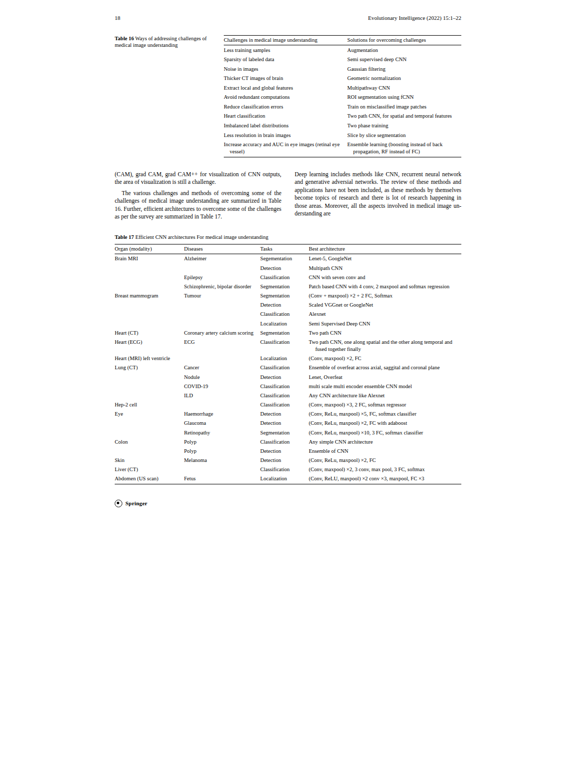18
Evolutionary Intelligence (2022) 15:1–22
Table 16 Ways of addressing challenges of medical image understanding
| Challenges in medical image understanding | Solutions for overcoming challenges |
| --- | --- |
| Less training samples | Augmentation |
| Sparsity of labeled data | Semi supervised deep CNN |
| Noise in images | Gaussian filtering |
| Thicker CT images of brain | Geometric normalization |
| Extract local and global features | Multipathway CNN |
| Avoid redundant computations | ROI segmentation using fCNN |
| Reduce classification errors | Train on misclassified image patches |
| Heart classification | Two path CNN, for spatial and temporal features |
| Imbalanced label distributions | Two phase training |
| Less resolution in brain images | Slice by slice segmentation |
| Increase accuracy and AUC in eye images (retinal eye vessel) | Ensemble learning (boosting instead of back propagation, RF instead of FC) |
(CAM), grad CAM, grad CAM++ for visualization of CNN outputs, the area of visualization is still a challenge.
The various challenges and methods of overcoming some of the challenges of medical image understanding are summarized in Table 16. Further, efficient architectures to overcome some of the challenges as per the survey are summarized in Table 17.
Deep learning includes methods like CNN, recurrent neural network and generative adversial networks. The review of these methods and applications have not been included, as these methods by themselves become topics of research and there is lot of research happening in those areas. Moreover, all the aspects involved in medical image understanding are
Table 17 Efficient CNN architectures For medical image understanding
| Organ (modality) | Diseases | Tasks | Best architecture |
| --- | --- | --- | --- |
| Brain MRI | Alzheimer | Segementation | Lenet-5, GoogleNet |
| | | Detection | Multipath CNN |
| | Epilepsy | Classification | CNN with seven conv and |
| | Schizophrenic, bipolar disorder | Segmentation | Patch based CNN with 4 conv, 2 maxpool and softmax regression |
| Breast mammogram | Tumour | Segmentation | (Conv + maxpool) ×2 + 2 FC, Softmax |
| | | Detection | Scaled VGGnet or GoogleNet |
| | | Classification | Alexnet |
| | | Localization | Semi Supervised Deep CNN |
| Heart (CT) | Coronary artery calcium scoring | Segmentation | Two path CNN |
| Heart (ECG) | ECG | Classification | Two path CNN, one along spatial and the other along temporal and fused together finally |
| Heart (MRI) left ventricle | | Localization | (Conv, maxpool) ×2, FC |
| Lung (CT) | Cancer | Classification | Ensemble of overfeat across axial, saggital and coronal plane |
| | Nodule | Detection | Lenet, Overfeat |
| | COVID-19 | Classification | multi scale multi encoder ensemble CNN model |
| | ILD | Classification | Any CNN architecture like Alexnet |
| Hep-2 cell | | Classification | (Conv, maxpool) ×3, 2 FC, softmax regressor |
| Eye | Haemorrhage | Detection | (Conv, ReLu, maxpool) ×5, FC, softmax classifier |
| | Glaucoma | Detection | (Conv, ReLu, maxpool) ×2, FC with adaboost |
| | Retinopathy | Segmentation | (Conv, ReLu, maxpool) ×10, 3 FC, softmax classifier |
| Colon | Polyp | Classification | Any simple CNN architecture |
| | Polyp | Detection | Ensemble of CNN |
| Skin | Melanoma | Detection | (Conv, ReLu, maxpool) ×2, FC |
| Liver (CT) | | Classification | (Conv, maxpool) ×2, 3 conv, max pool, 3 FC, softmax |
| Abdomen (US scan) | Fetus | Localization | (Conv, ReLU, maxpool) ×2 conv ×3, maxpool, FC ×3 |
Springer